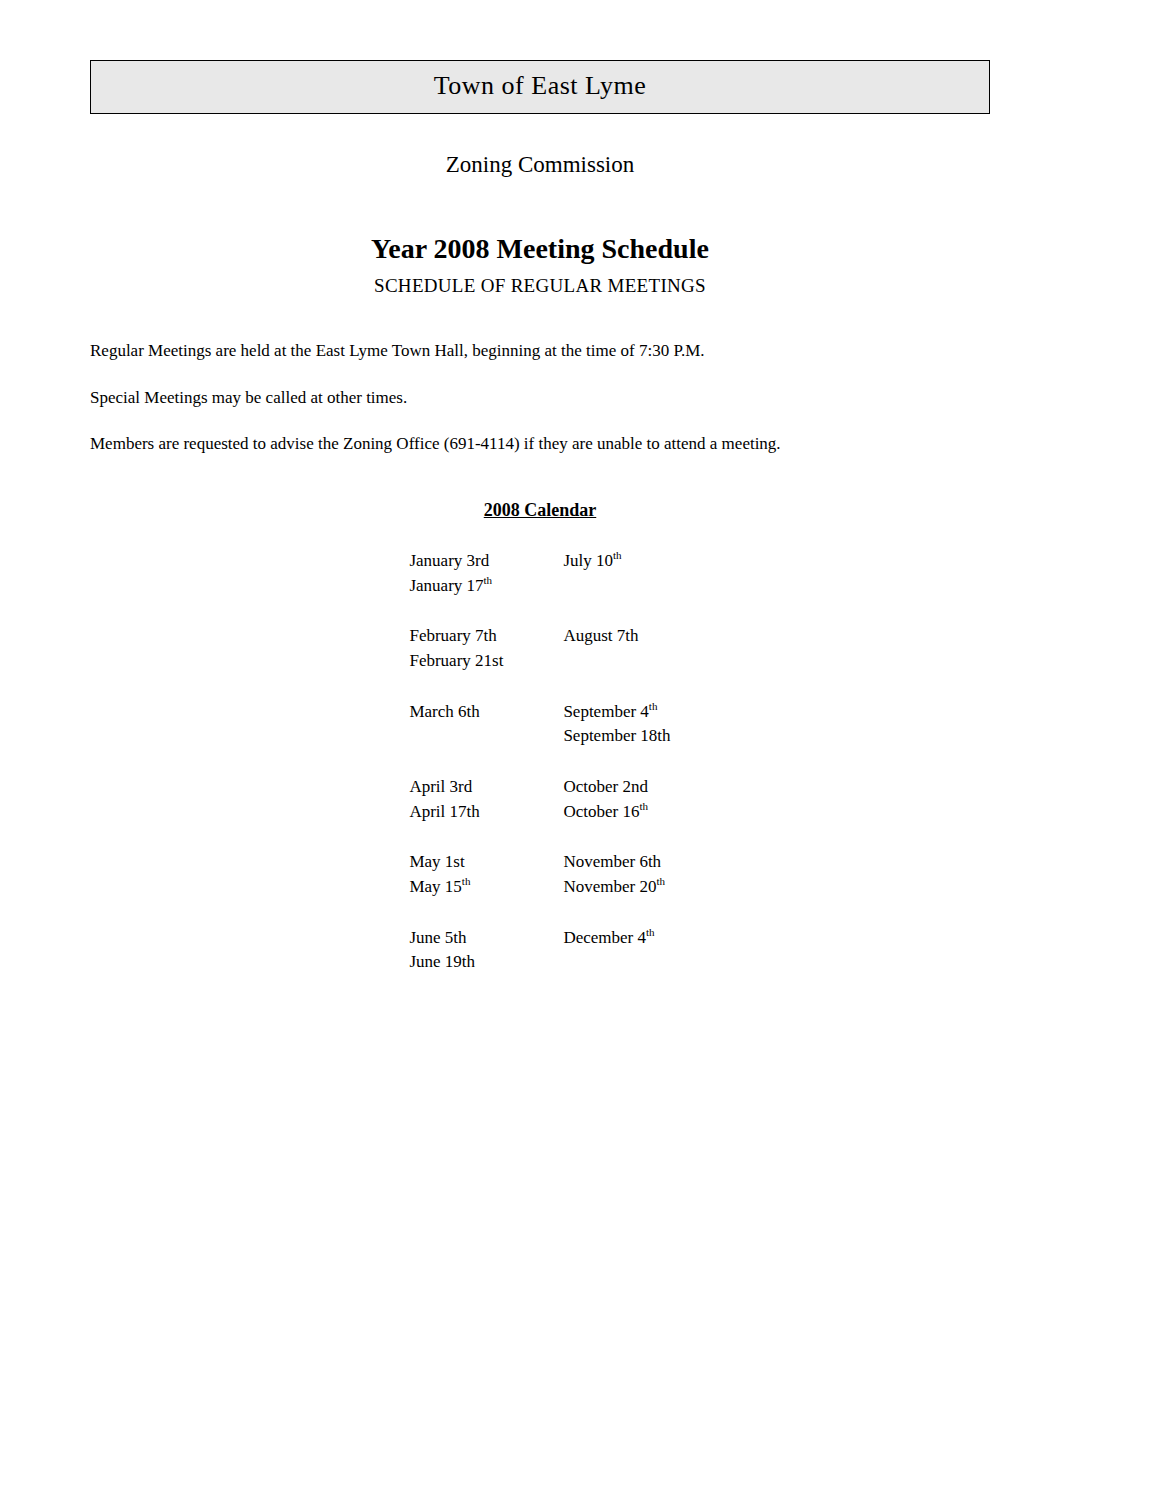Town of East Lyme
Zoning Commission
Year 2008 Meeting Schedule
SCHEDULE OF REGULAR MEETINGS
Regular Meetings are held at the East Lyme Town Hall, beginning at the time of 7:30 P.M.
Special Meetings may be called at other times.
Members are requested to advise the Zoning Office (691-4114) if they are unable to attend a meeting.
2008 Calendar
| January 3rd January 17 th | July 10 th |
| February 7th February 21st | August 7th |
| March 6th | September 4 th September 18th |
| April 3rd April 17th | October 2nd October 16 th |
| May 1st May 15 th | November 6th November 20 th |
| June 5th June 19th | December 4 th |